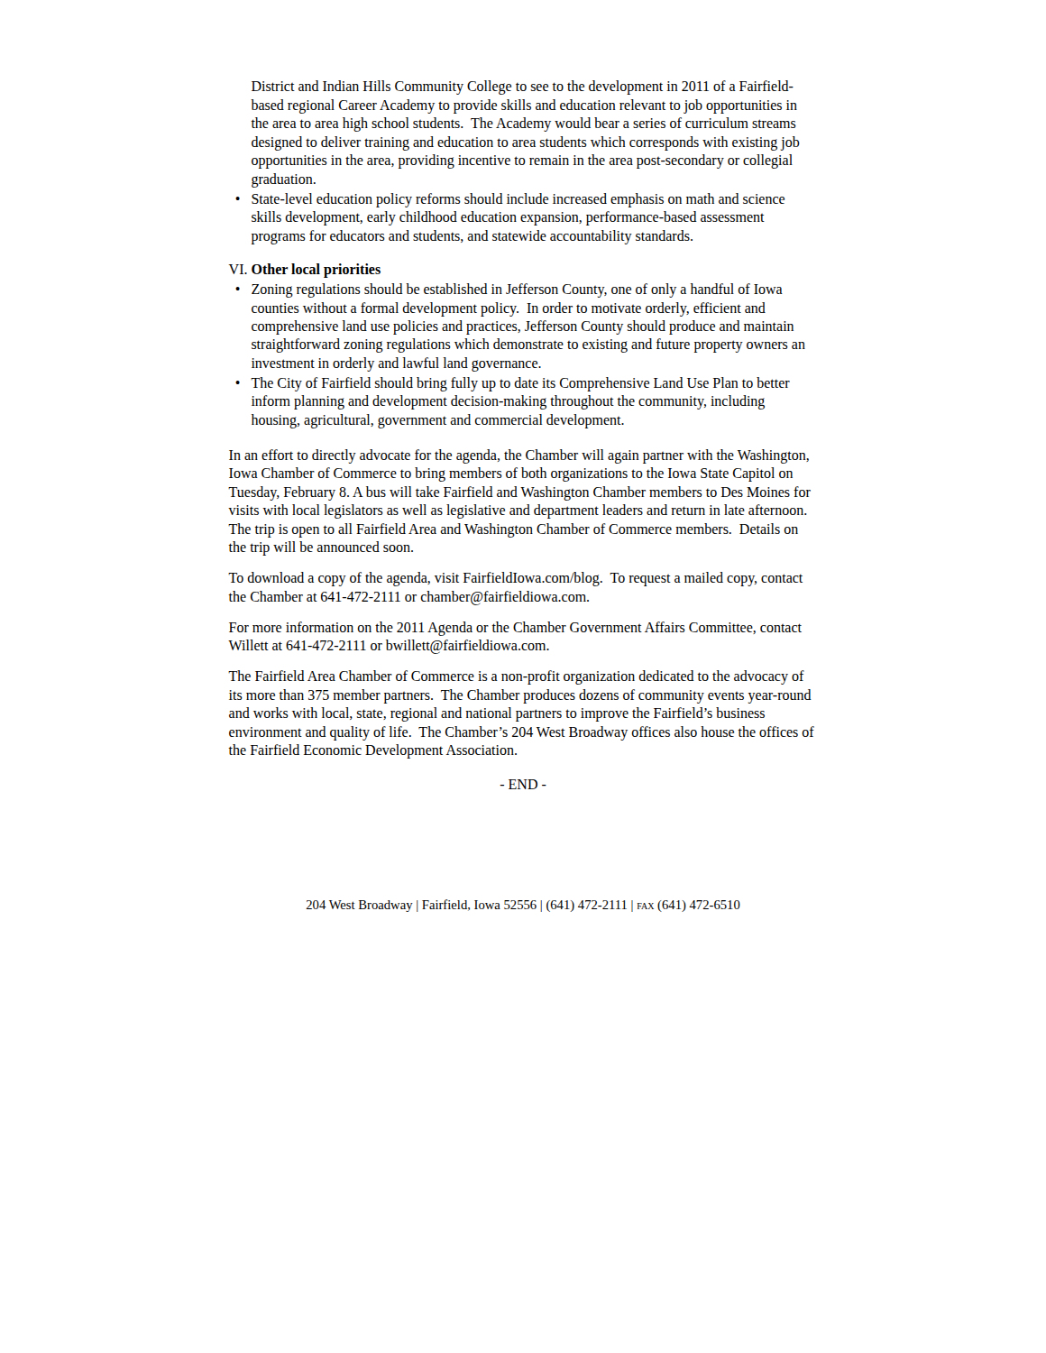District and Indian Hills Community College to see to the development in 2011 of a Fairfield-based regional Career Academy to provide skills and education relevant to job opportunities in the area to area high school students. The Academy would bear a series of curriculum streams designed to deliver training and education to area students which corresponds with existing job opportunities in the area, providing incentive to remain in the area post-secondary or collegial graduation.
State-level education policy reforms should include increased emphasis on math and science skills development, early childhood education expansion, performance-based assessment programs for educators and students, and statewide accountability standards.
VI. Other local priorities
Zoning regulations should be established in Jefferson County, one of only a handful of Iowa counties without a formal development policy. In order to motivate orderly, efficient and comprehensive land use policies and practices, Jefferson County should produce and maintain straightforward zoning regulations which demonstrate to existing and future property owners an investment in orderly and lawful land governance.
The City of Fairfield should bring fully up to date its Comprehensive Land Use Plan to better inform planning and development decision-making throughout the community, including housing, agricultural, government and commercial development.
In an effort to directly advocate for the agenda, the Chamber will again partner with the Washington, Iowa Chamber of Commerce to bring members of both organizations to the Iowa State Capitol on Tuesday, February 8. A bus will take Fairfield and Washington Chamber members to Des Moines for visits with local legislators as well as legislative and department leaders and return in late afternoon. The trip is open to all Fairfield Area and Washington Chamber of Commerce members. Details on the trip will be announced soon.
To download a copy of the agenda, visit FairfieldIowa.com/blog. To request a mailed copy, contact the Chamber at 641-472-2111 or chamber@fairfieldiowa.com.
For more information on the 2011 Agenda or the Chamber Government Affairs Committee, contact Willett at 641-472-2111 or bwillett@fairfieldiowa.com.
The Fairfield Area Chamber of Commerce is a non-profit organization dedicated to the advocacy of its more than 375 member partners. The Chamber produces dozens of community events year-round and works with local, state, regional and national partners to improve the Fairfield’s business environment and quality of life. The Chamber’s 204 West Broadway offices also house the offices of the Fairfield Economic Development Association.
- END -
204 West Broadway | Fairfield, Iowa 52556 | (641) 472-2111 | fax (641) 472-6510